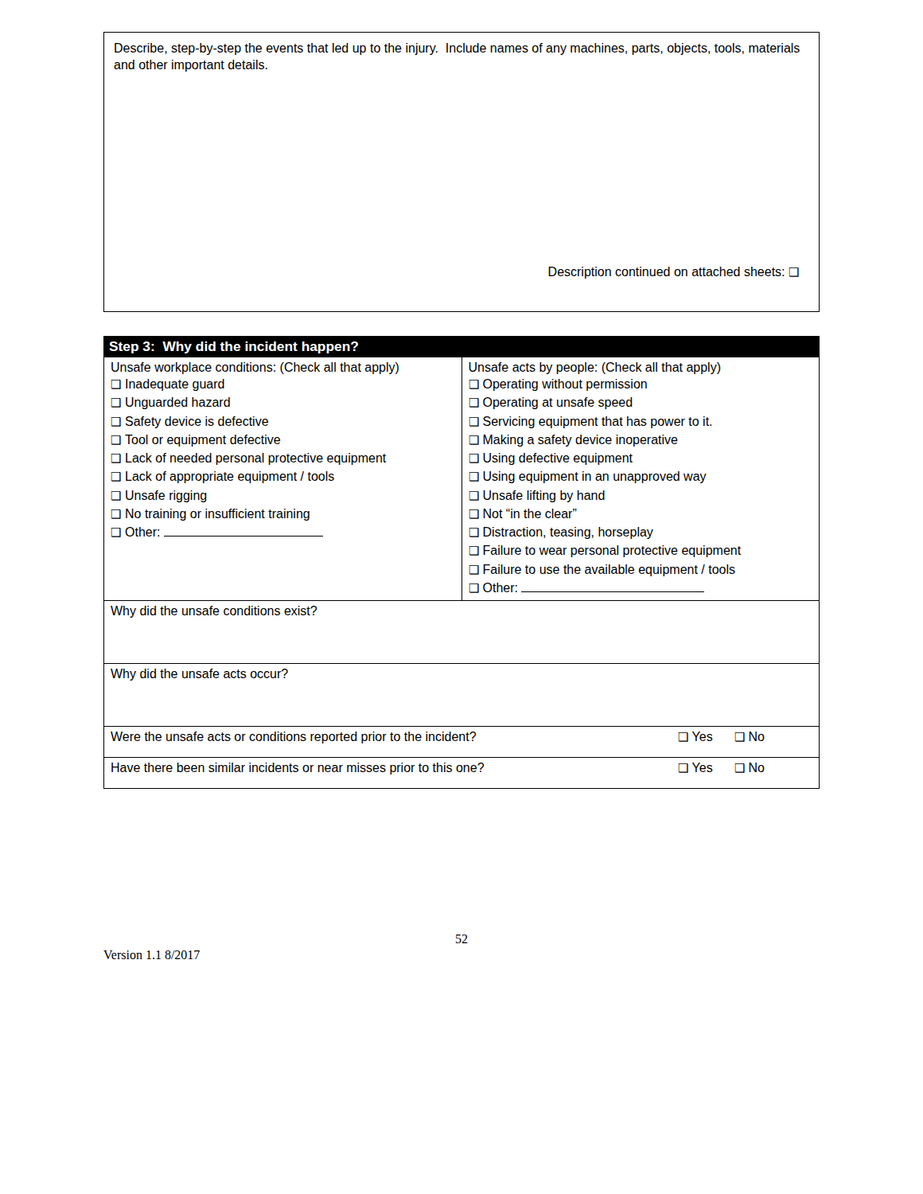Describe, step-by-step the events that led up to the injury. Include names of any machines, parts, objects, tools, materials and other important details.
Description continued on attached sheets:
| Step 3: Why did the incident happen? |
| --- |
| Unsafe workplace conditions: (Check all that apply) Inadequate guard Unguarded hazard Safety device is defective Tool or equipment defective Lack of needed personal protective equipment Lack of appropriate equipment / tools Unsafe rigging No training or insufficient training Other: | Unsafe acts by people: (Check all that apply) Operating without permission Operating at unsafe speed Servicing equipment that has power to it. Making a safety device inoperative Using defective equipment Using equipment in an unapproved way Unsafe lifting by hand Not “in the clear” Distraction, teasing, horseplay Failure to wear personal protective equipment Failure to use the available equipment / tools Other: |
| Why did the unsafe conditions exist? |
| Why did the unsafe acts occur? |
| Were the unsafe acts or conditions reported prior to the incident? Yes No |
| Have there been similar incidents or near misses prior to this one? Yes No |
52
Version 1.1 8/2017